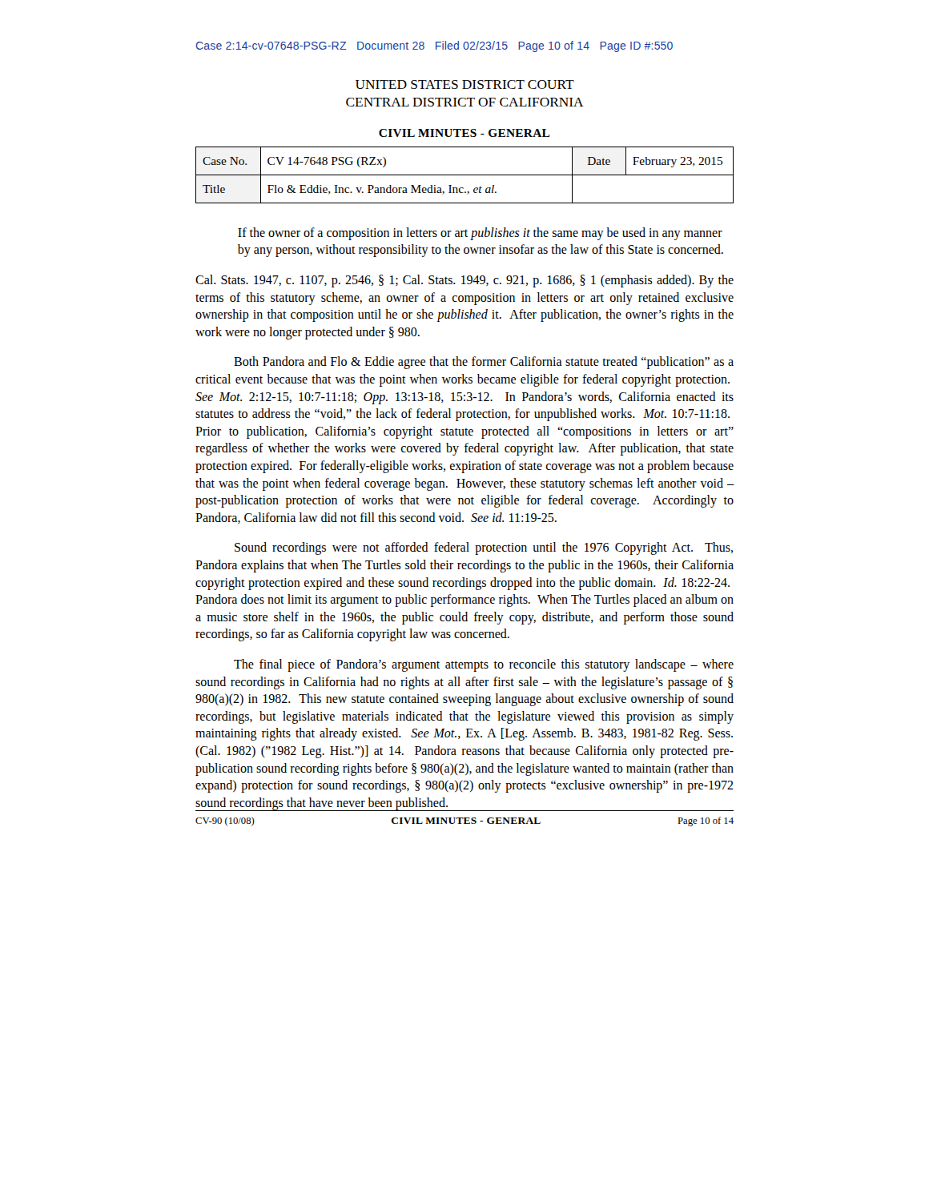Case 2:14-cv-07648-PSG-RZ Document 28 Filed 02/23/15 Page 10 of 14 Page ID #:550
UNITED STATES DISTRICT COURT
CENTRAL DISTRICT OF CALIFORNIA
CIVIL MINUTES - GENERAL
| Case No. | CV 14-7648 PSG (RZx) | Date | February 23, 2015 |
| Title | Flo & Eddie, Inc. v. Pandora Media, Inc., et al. | |
If the owner of a composition in letters or art publishes it the same may be used in any manner by any person, without responsibility to the owner insofar as the law of this State is concerned.
Cal. Stats. 1947, c. 1107, p. 2546, § 1; Cal. Stats. 1949, c. 921, p. 1686, § 1 (emphasis added). By the terms of this statutory scheme, an owner of a composition in letters or art only retained exclusive ownership in that composition until he or she published it. After publication, the owner’s rights in the work were no longer protected under § 980.
Both Pandora and Flo & Eddie agree that the former California statute treated “publication” as a critical event because that was the point when works became eligible for federal copyright protection. See Mot. 2:12-15, 10:7-11:18; Opp. 13:13-18, 15:3-12. In Pandora’s words, California enacted its statutes to address the “void,” the lack of federal protection, for unpublished works. Mot. 10:7-11:18. Prior to publication, California’s copyright statute protected all “compositions in letters or art” regardless of whether the works were covered by federal copyright law. After publication, that state protection expired. For federally-eligible works, expiration of state coverage was not a problem because that was the point when federal coverage began. However, these statutory schemas left another void – post-publication protection of works that were not eligible for federal coverage. Accordingly to Pandora, California law did not fill this second void. See id. 11:19-25.
Sound recordings were not afforded federal protection until the 1976 Copyright Act. Thus, Pandora explains that when The Turtles sold their recordings to the public in the 1960s, their California copyright protection expired and these sound recordings dropped into the public domain. Id. 18:22-24. Pandora does not limit its argument to public performance rights. When The Turtles placed an album on a music store shelf in the 1960s, the public could freely copy, distribute, and perform those sound recordings, so far as California copyright law was concerned.
The final piece of Pandora’s argument attempts to reconcile this statutory landscape – where sound recordings in California had no rights at all after first sale – with the legislature’s passage of § 980(a)(2) in 1982. This new statute contained sweeping language about exclusive ownership of sound recordings, but legislative materials indicated that the legislature viewed this provision as simply maintaining rights that already existed. See Mot., Ex. A [Leg. Assemb. B. 3483, 1981-82 Reg. Sess. (Cal. 1982) (”1982 Leg. Hist.”)] at 14. Pandora reasons that because California only protected pre-publication sound recording rights before § 980(a)(2), and the legislature wanted to maintain (rather than expand) protection for sound recordings, § 980(a)(2) only protects “exclusive ownership” in pre-1972 sound recordings that have never been published.
CV-90 (10/08) CIVIL MINUTES - GENERAL Page 10 of 14